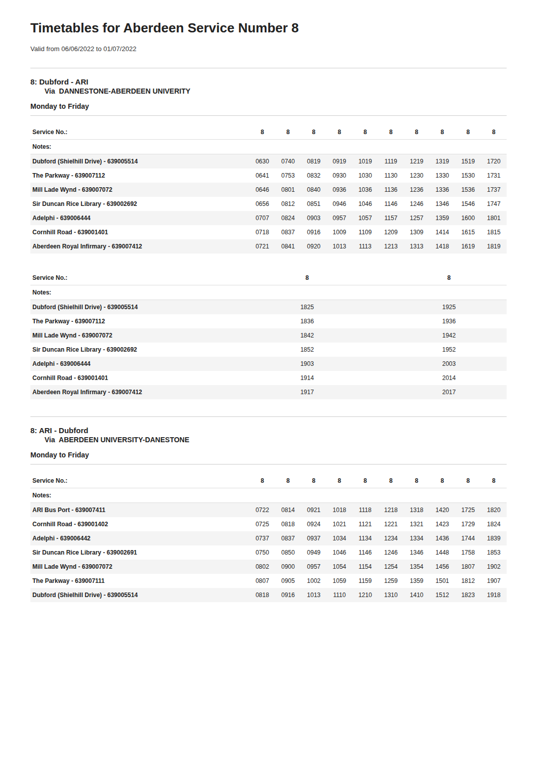Timetables for Aberdeen Service Number 8
Valid from 06/06/2022 to 01/07/2022
8: Dubford - ARI
Via DANNESTONE-ABERDEEN UNIVERITY
Monday to Friday
| Service No.: | 8 | 8 | 8 | 8 | 8 | 8 | 8 | 8 | 8 | 8 |
| --- | --- | --- | --- | --- | --- | --- | --- | --- | --- | --- |
| Notes: | | | | | | | | | | |
| Dubford (Shielhill Drive) - 639005514 | 0630 | 0740 | 0819 | 0919 | 1019 | 1119 | 1219 | 1319 | 1519 | 1720 |
| The Parkway - 639007112 | 0641 | 0753 | 0832 | 0930 | 1030 | 1130 | 1230 | 1330 | 1530 | 1731 |
| Mill Lade Wynd - 639007072 | 0646 | 0801 | 0840 | 0936 | 1036 | 1136 | 1236 | 1336 | 1536 | 1737 |
| Sir Duncan Rice Library - 639002692 | 0656 | 0812 | 0851 | 0946 | 1046 | 1146 | 1246 | 1346 | 1546 | 1747 |
| Adelphi - 639006444 | 0707 | 0824 | 0903 | 0957 | 1057 | 1157 | 1257 | 1359 | 1600 | 1801 |
| Cornhill Road - 639001401 | 0718 | 0837 | 0916 | 1009 | 1109 | 1209 | 1309 | 1414 | 1615 | 1815 |
| Aberdeen Royal Infirmary - 639007412 | 0721 | 0841 | 0920 | 1013 | 1113 | 1213 | 1313 | 1418 | 1619 | 1819 |
| Service No.: | 8 | | 8 |
| --- | --- | --- | --- |
| Notes: | | | |
| Dubford (Shielhill Drive) - 639005514 | 1825 | | 1925 |
| The Parkway - 639007112 | 1836 | | 1936 |
| Mill Lade Wynd - 639007072 | 1842 | | 1942 |
| Sir Duncan Rice Library - 639002692 | 1852 | | 1952 |
| Adelphi - 639006444 | 1903 | | 2003 |
| Cornhill Road - 639001401 | 1914 | | 2014 |
| Aberdeen Royal Infirmary - 639007412 | 1917 | | 2017 |
8: ARI - Dubford
Via ABERDEEN UNIVERSITY-DANESTONE
Monday to Friday
| Service No.: | 8 | 8 | 8 | 8 | 8 | 8 | 8 | 8 | 8 | 8 |
| --- | --- | --- | --- | --- | --- | --- | --- | --- | --- | --- |
| Notes: | | | | | | | | | | |
| ARI Bus Port - 639007411 | 0722 | 0814 | 0921 | 1018 | 1118 | 1218 | 1318 | 1420 | 1725 | 1820 |
| Cornhill Road - 639001402 | 0725 | 0818 | 0924 | 1021 | 1121 | 1221 | 1321 | 1423 | 1729 | 1824 |
| Adelphi - 639006442 | 0737 | 0837 | 0937 | 1034 | 1134 | 1234 | 1334 | 1436 | 1744 | 1839 |
| Sir Duncan Rice Library - 639002691 | 0750 | 0850 | 0949 | 1046 | 1146 | 1246 | 1346 | 1448 | 1758 | 1853 |
| Mill Lade Wynd - 639007072 | 0802 | 0900 | 0957 | 1054 | 1154 | 1254 | 1354 | 1456 | 1807 | 1902 |
| The Parkway - 639007111 | 0807 | 0905 | 1002 | 1059 | 1159 | 1259 | 1359 | 1501 | 1812 | 1907 |
| Dubford (Shielhill Drive) - 639005514 | 0818 | 0916 | 1013 | 1110 | 1210 | 1310 | 1410 | 1512 | 1823 | 1918 |